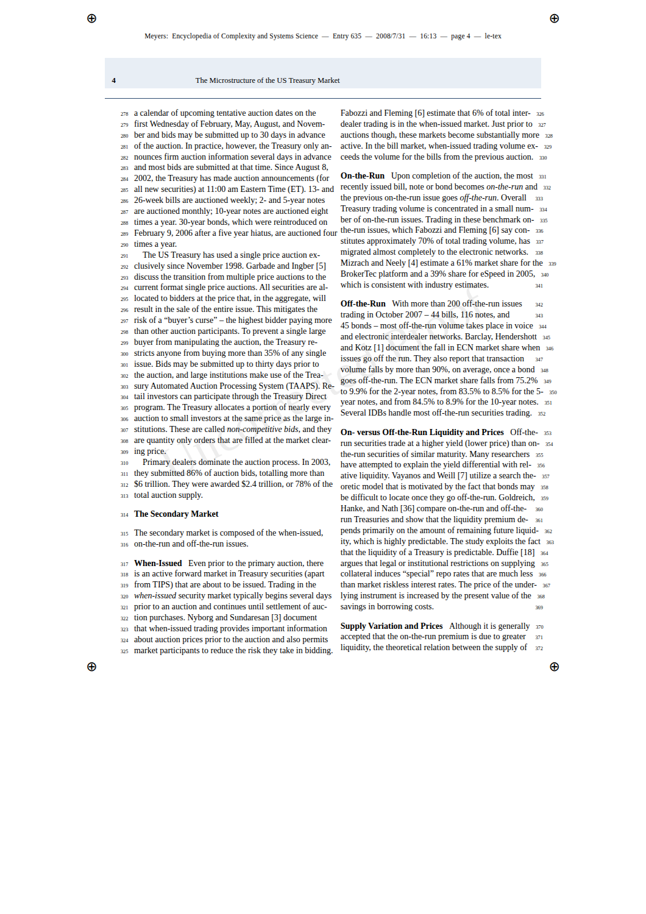⊕
⊕
⊕
⊕
Meyers: Encyclopedia of Complexity and Systems Science — Entry 635 — 2008/7/31 — 16:13 — page 4 — le-tex
4
The Microstructure of the US Treasury Market
Uncorrected Proof
278
a calendar of upcoming tentative auction dates on the
279
first Wednesday of February, May, August, and Novem-
280
ber and bids may be submitted up to 30 days in advance
281
of the auction. In practice, however, the Treasury only an-
282
nounces firm auction information several days in advance
283
and most bids are submitted at that time. Since August 8,
284
2002, the Treasury has made auction announcements (for
285
all new securities) at 11:00 am Eastern Time (ET). 13- and
286
26-week bills are auctioned weekly; 2- and 5-year notes
287
are auctioned monthly; 10-year notes are auctioned eight
288
times a year. 30-year bonds, which were reintroduced on
289
February 9, 2006 after a five year hiatus, are auctioned four
290
times a year.
291
The US Treasury has used a single price auction ex-
292
clusively since November 1998. Garbade and Ingber [5]
293
discuss the transition from multiple price auctions to the
294
current format single price auctions. All securities are al-
295
located to bidders at the price that, in the aggregate, will
296
result in the sale of the entire issue. This mitigates the
297
risk of a “buyer’s curse” – the highest bidder paying more
298
than other auction participants. To prevent a single large
299
buyer from manipulating the auction, the Treasury re-
300
stricts anyone from buying more than 35% of any single
301
issue. Bids may be submitted up to thirty days prior to
302
the auction, and large institutions make use of the Trea-
303
sury Automated Auction Processing System (TAAPS). Re-
304
tail investors can participate through the Treasury Direct
305
program. The Treasury allocates a portion of nearly every
306
auction to small investors at the same price as the large in-
307
stitutions. These are called non-competitive bids, and they
308
are quantity only orders that are filled at the market clear-
309
ing price.
310
Primary dealers dominate the auction process. In 2003,
311
they submitted 86% of auction bids, totalling more than
312
$6 trillion. They were awarded $2.4 trillion, or 78% of the
313
total auction supply.
314
The Secondary Market
315
The secondary market is composed of the when-issued,
316
on-the-run and off-the-run issues.
317
When-Issued Even prior to the primary auction, there
318
is an active forward market in Treasury securities (apart
319
from TIPS) that are about to be issued. Trading in the
320
when-issued security market typically begins several days
321
prior to an auction and continues until settlement of auc-
322
tion purchases. Nyborg and Sundaresan [3] document
323
that when-issued trading provides important information
324
about auction prices prior to the auction and also permits
325
market participants to reduce the risk they take in bidding.
326
Fabozzi and Fleming [6] estimate that 6% of total inter-
327
dealer trading is in the when-issued market. Just prior to
328
auctions though, these markets become substantially more
329
active. In the bill market, when-issued trading volume ex-
330
ceeds the volume for the bills from the previous auction.
331
On-the-Run Upon completion of the auction, the most
332
recently issued bill, note or bond becomes on-the-run and
333
the previous on-the-run issue goes off-the-run. Overall
334
Treasury trading volume is concentrated in a small num-
335
ber of on-the-run issues. Trading in these benchmark on-
336
the-run issues, which Fabozzi and Fleming [6] say con-
337
stitutes approximately 70% of total trading volume, has
338
migrated almost completely to the electronic networks.
339
Mizrach and Neely [4] estimate a 61% market share for the
340
BrokerTec platform and a 39% share for eSpeed in 2005,
341
which is consistent with industry estimates.
342
Off-the-Run With more than 200 off-the-run issues
343
trading in October 2007 – 44 bills, 116 notes, and
344
45 bonds – most off-the-run volume takes place in voice
345
and electronic interdealer networks. Barclay, Hendershott
346
and Kotz [1] document the fall in ECN market share when
347
issues go off the run. They also report that transaction
348
volume falls by more than 90%, on average, once a bond
349
goes off-the-run. The ECN market share falls from 75.2%
350
to 9.9% for the 2-year notes, from 83.5% to 8.5% for the 5-
351
year notes, and from 84.5% to 8.9% for the 10-year notes.
352
Several IDBs handle most off-the-run securities trading.
353
On- versus Off-the-Run Liquidity and Prices Off-the-
354
run securities trade at a higher yield (lower price) than on-
355
the-run securities of similar maturity. Many researchers
356
have attempted to explain the yield differential with rel-
357
ative liquidity. Vayanos and Weill [7] utilize a search the-
358
oretic model that is motivated by the fact that bonds may
359
be difficult to locate once they go off-the-run. Goldreich,
360
Hanke, and Nath [36] compare on-the-run and off-the-
361
run Treasuries and show that the liquidity premium de-
362
pends primarily on the amount of remaining future liquid-
363
ity, which is highly predictable. The study exploits the fact
364
that the liquidity of a Treasury is predictable. Duffie [18]
365
argues that legal or institutional restrictions on supplying
366
collateral induces “special” repo rates that are much less
367
than market riskless interest rates. The price of the under-
368
lying instrument is increased by the present value of the
369
savings in borrowing costs.
370
Supply Variation and Prices Although it is generally
371
accepted that the on-the-run premium is due to greater
372
liquidity, the theoretical relation between the supply of